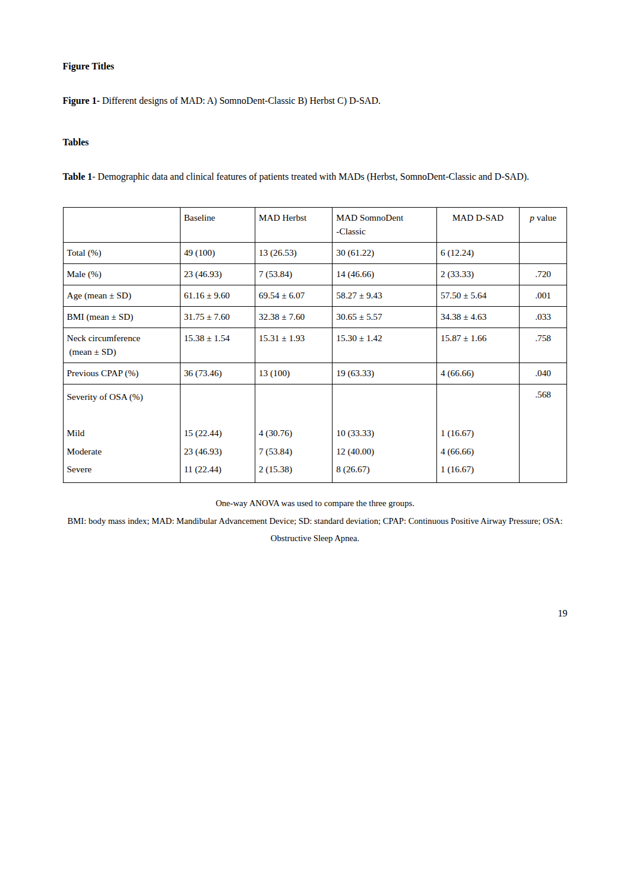Figure Titles
Figure 1- Different designs of MAD: A) SomnoDent-Classic B) Herbst C) D-SAD.
Tables
Table 1- Demographic data and clinical features of patients treated with MADs (Herbst, SomnoDent-Classic and D-SAD).
| | Baseline | MAD Herbst | MAD SomnoDent -Classic | MAD D-SAD | p value |
| --- | --- | --- | --- | --- | --- |
| Total (%) | 49 (100) | 13 (26.53) | 30 (61.22) | 6 (12.24) | |
| Male (%) | 23 (46.93) | 7 (53.84) | 14 (46.66) | 2 (33.33) | .720 |
| Age (mean ± SD) | 61.16 ± 9.60 | 69.54 ± 6.07 | 58.27 ± 9.43 | 57.50 ± 5.64 | .001 |
| BMI (mean ± SD) | 31.75 ± 7.60 | 32.38 ± 7.60 | 30.65 ± 5.57 | 34.38 ± 4.63 | .033 |
| Neck circumference (mean ± SD) | 15.38 ± 1.54 | 15.31 ± 1.93 | 15.30 ± 1.42 | 15.87 ± 1.66 | .758 |
| Previous CPAP (%) | 36 (73.46) | 13 (100) | 19 (63.33) | 4 (66.66) | .040 |
| Severity of OSA (%) Mild Moderate Severe | 15 (22.44) 23 (46.93) 11 (22.44) | 4 (30.76) 7 (53.84) 2 (15.38) | 10 (33.33) 12 (40.00) 8 (26.67) | 1 (16.67) 4 (66.66) 1 (16.67) | .568 |
One-way ANOVA was used to compare the three groups.
BMI: body mass index; MAD: Mandibular Advancement Device; SD: standard deviation; CPAP: Continuous Positive Airway Pressure; OSA: Obstructive Sleep Apnea.
19